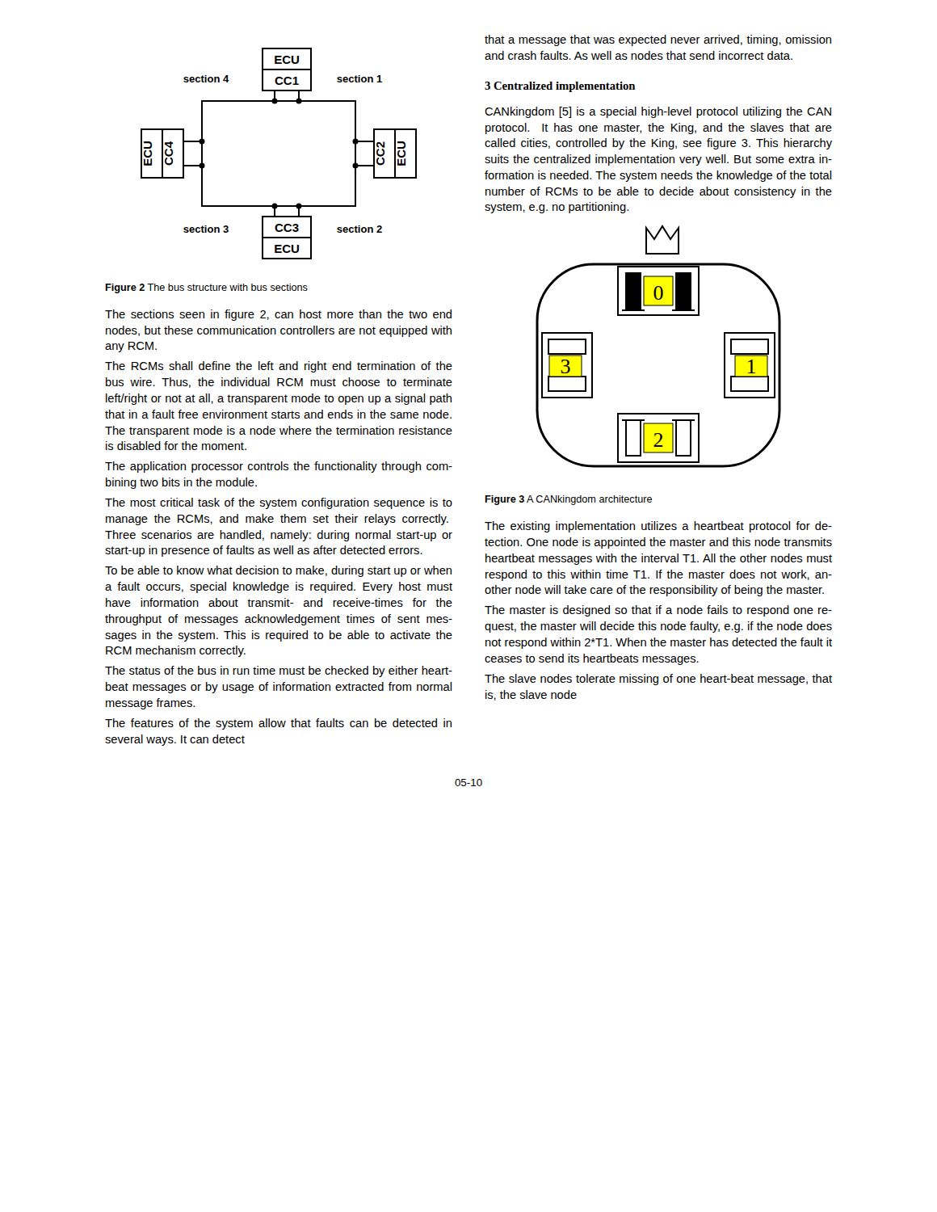ECU CC1 CC3 ECU ECU CC4 CC2 ECU section 4 section 1 section 3 section 2
Figure 2 The bus structure with bus sections
The sections seen in figure 2, can host more than the two end nodes, but these communication controllers are not equipped with any RCM.
The RCMs shall define the left and right end termination of the bus wire. Thus, the individual RCM must choose to terminate left/right or not at all, a transparent mode to open up a signal path that in a fault free environment starts and ends in the same node. The transparent mode is a node where the termination resistance is disabled for the moment.
The application processor controls the functionality through combining two bits in the module.
The most critical task of the system configuration sequence is to manage the RCMs, and make them set their relays correctly. Three scenarios are handled, namely: during normal start-up or start-up in presence of faults as well as after detected errors.
To be able to know what decision to make, during start up or when a fault occurs, special knowledge is required. Every host must have information about transmit- and receive-times for the throughput of messages acknowledgement times of sent messages in the system. This is required to be able to activate the RCM mechanism correctly.
The status of the bus in run time must be checked by either heartbeat messages or by usage of information extracted from normal message frames.
The features of the system allow that faults can be detected in several ways. It can detect
that a message that was expected never arrived, timing, omission and crash faults. As well as nodes that send incorrect data.
3 Centralized implementation
CANkingdom [5] is a special high-level protocol utilizing the CAN protocol. It has one master, the King, and the slaves that are called cities, controlled by the King, see figure 3. This hierarchy suits the centralized implementation very well. But some extra information is needed. The system needs the knowledge of the total number of RCMs to be able to decide about consistency in the system, e.g. no partitioning.
0 1 3 2
Figure 3 A CANkingdom architecture
The existing implementation utilizes a heartbeat protocol for detection. One node is appointed the master and this node transmits heartbeat messages with the interval T1. All the other nodes must respond to this within time T1. If the master does not work, another node will take care of the responsibility of being the master.
The master is designed so that if a node fails to respond one request, the master will decide this node faulty, e.g. if the node does not respond within 2*T1. When the master has detected the fault it ceases to send its heartbeats messages.
The slave nodes tolerate missing of one heart-beat message, that is, the slave node
05-10